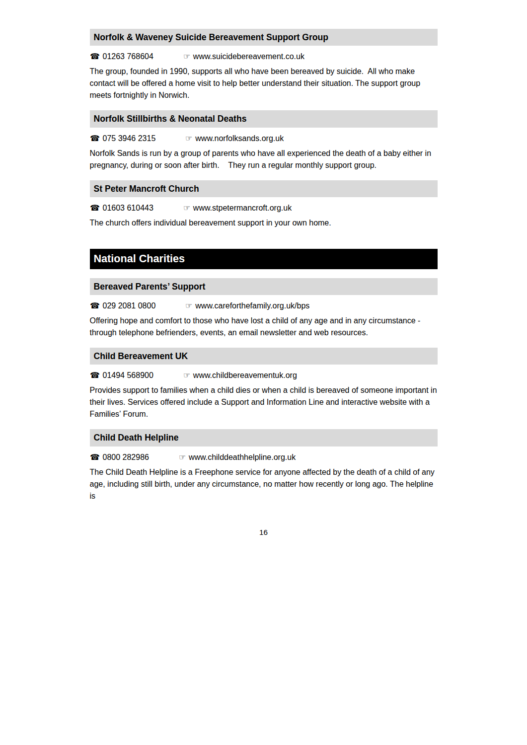Norfolk & Waveney Suicide Bereavement Support Group
☎01263 768604 ☞www.suicidebereavement.co.uk
The group, founded in 1990, supports all who have been bereaved by suicide. All who make contact will be offered a home visit to help better understand their situation. The support group meets fortnightly in Norwich.
Norfolk Stillbirths & Neonatal Deaths
☎075 3946 2315 ☞www.norfolksands.org.uk
Norfolk Sands is run by a group of parents who have all experienced the death of a baby either in pregnancy, during or soon after birth. They run a regular monthly support group.
St Peter Mancroft Church
☎01603 610443 ☞www.stpetermancroft.org.uk
The church offers individual bereavement support in your own home.
National Charities
Bereaved Parents’ Support
☎029 2081 0800 ☞www.careforthefamily.org.uk/bps
Offering hope and comfort to those who have lost a child of any age and in any circumstance - through telephone befrienders, events, an email newsletter and web resources.
Child Bereavement UK
☎01494 568900 ☞www.childbereavementuk.org
Provides support to families when a child dies or when a child is bereaved of someone important in their lives. Services offered include a Support and Information Line and interactive website with a Families’ Forum.
Child Death Helpline
☎0800 282986 ☞www.childdeathhelpline.org.uk
The Child Death Helpline is a Freephone service for anyone affected by the death of a child of any age, including still birth, under any circumstance, no matter how recently or long ago. The helpline is
16